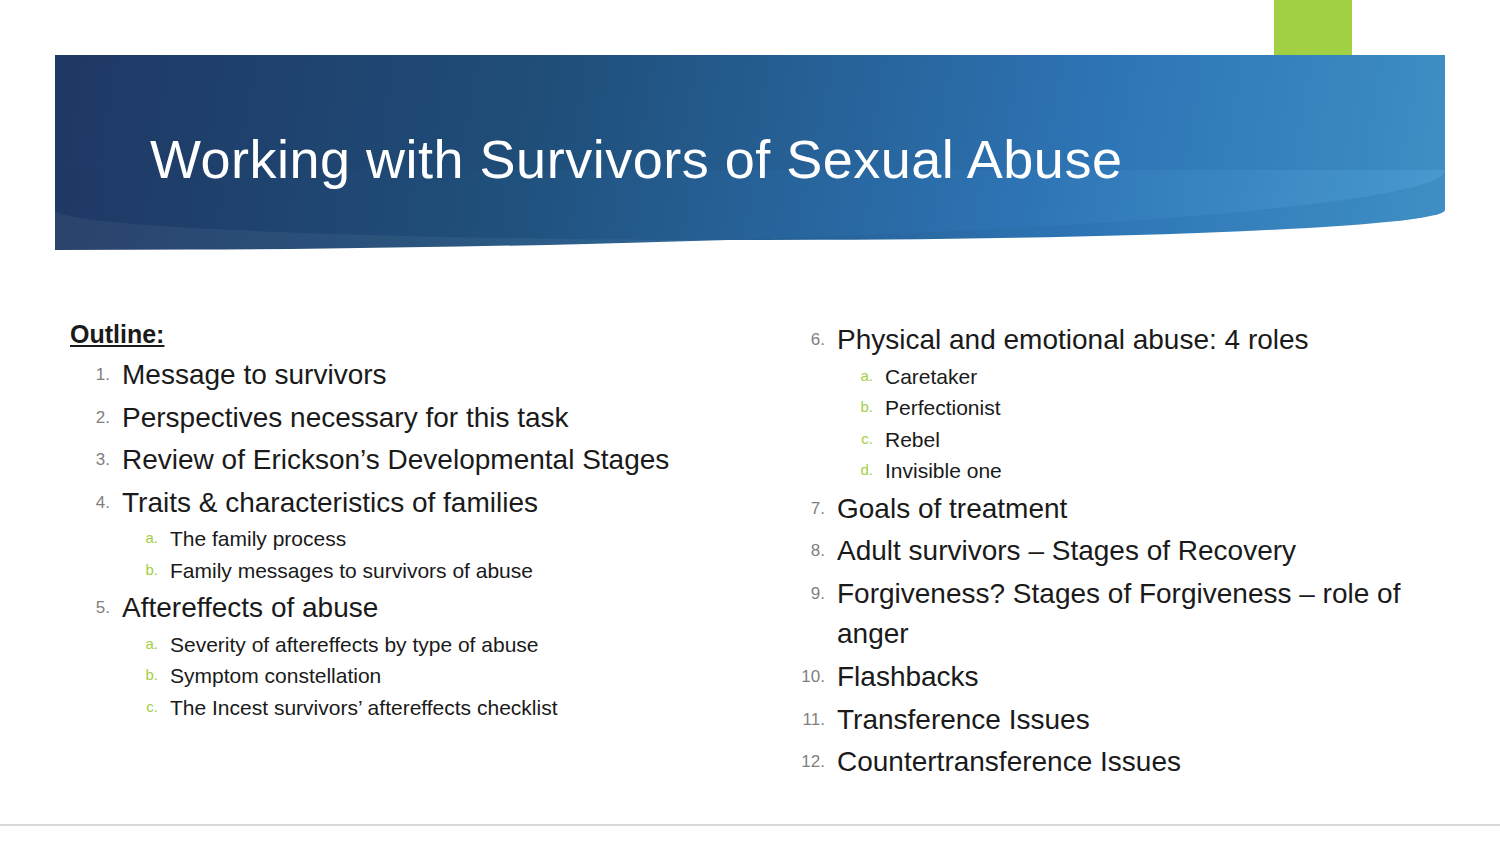Working with Survivors of Sexual Abuse
Outline:
Message to survivors
Perspectives necessary for this task
Review of Erickson’s Developmental Stages
Traits & characteristics of families
The family process
Family messages to survivors of abuse
Aftereffects of abuse
Severity of aftereffects by type of abuse
Symptom constellation
The Incest survivors’ aftereffects checklist
Physical and emotional abuse: 4 roles
Caretaker
Perfectionist
Rebel
Invisible one
Goals of treatment
Adult survivors – Stages of Recovery
Forgiveness? Stages of Forgiveness – role of anger
Flashbacks
Transference Issues
Countertransference Issues